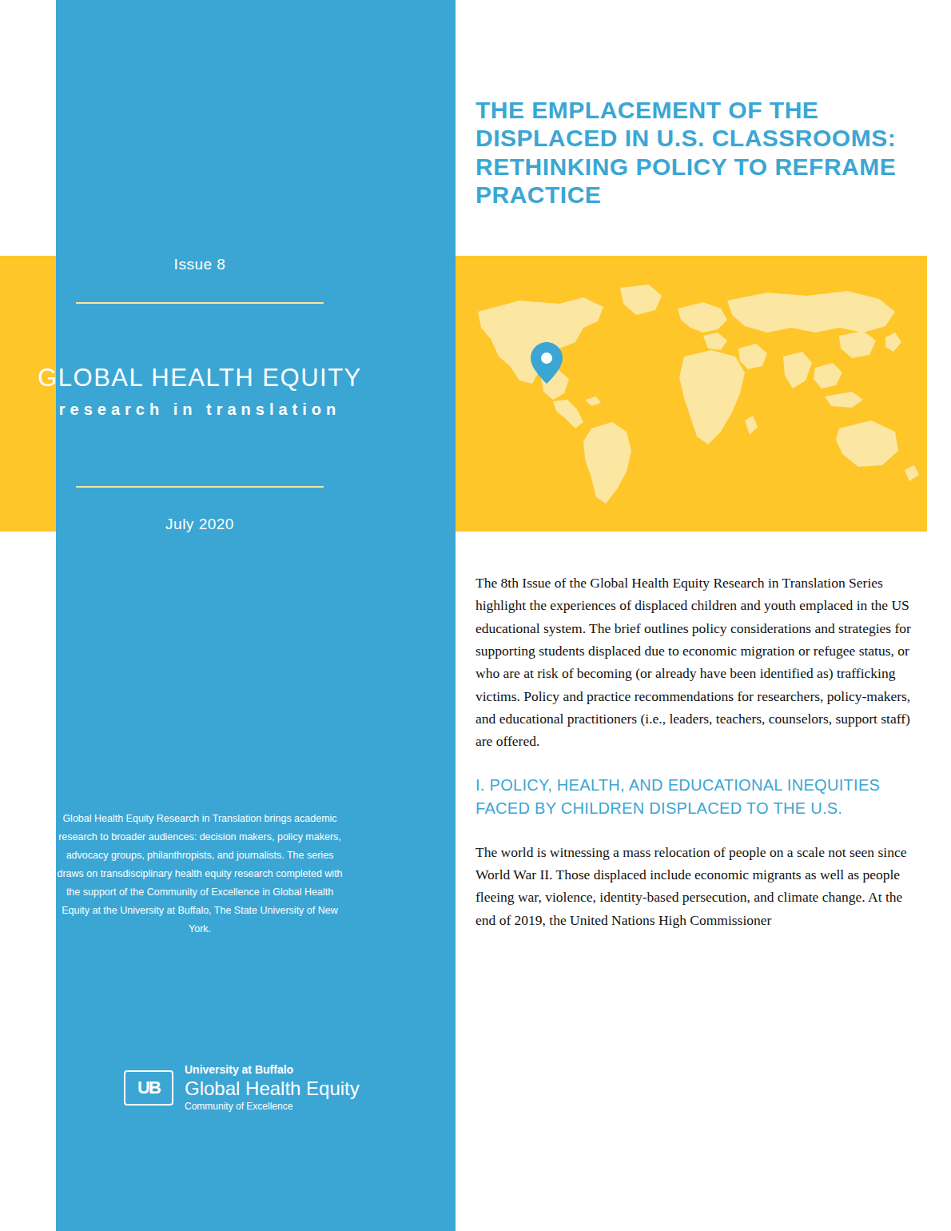The Emplacement of the Displaced in U.S. Classrooms: Rethinking Policy to Reframe Practice
Issue 8
GLOBAL HEALTH EQUITY
research in translation
July 2020
Global Health Equity Research in Translation brings academic research to broader audiences: decision makers, policy makers, advocacy groups, philanthropists, and journalists. The series draws on transdisciplinary health equity research completed with the support of the Community of Excellence in Global Health Equity at the University at Buffalo, The State University of New York.
UB
University at Buffalo
Global Health Equity
Community of Excellence
The 8th Issue of the Global Health Equity Research in Translation Series highlight the experiences of displaced children and youth emplaced in the US educational system. The brief outlines policy considerations and strategies for supporting students displaced due to economic migration or refugee status, or who are at risk of becoming (or already have been identified as) trafficking victims. Policy and practice recommendations for researchers, policy-makers, and educational practitioners (i.e., leaders, teachers, counselors, support staff) are offered.
I. Policy, Health, and Educational Inequities Faced by Children Displaced to the U.S.
The world is witnessing a mass relocation of people on a scale not seen since World War II. Those displaced include economic migrants as well as people fleeing war, violence, identity-based persecution, and climate change. At the end of 2019, the United Nations High Commissioner